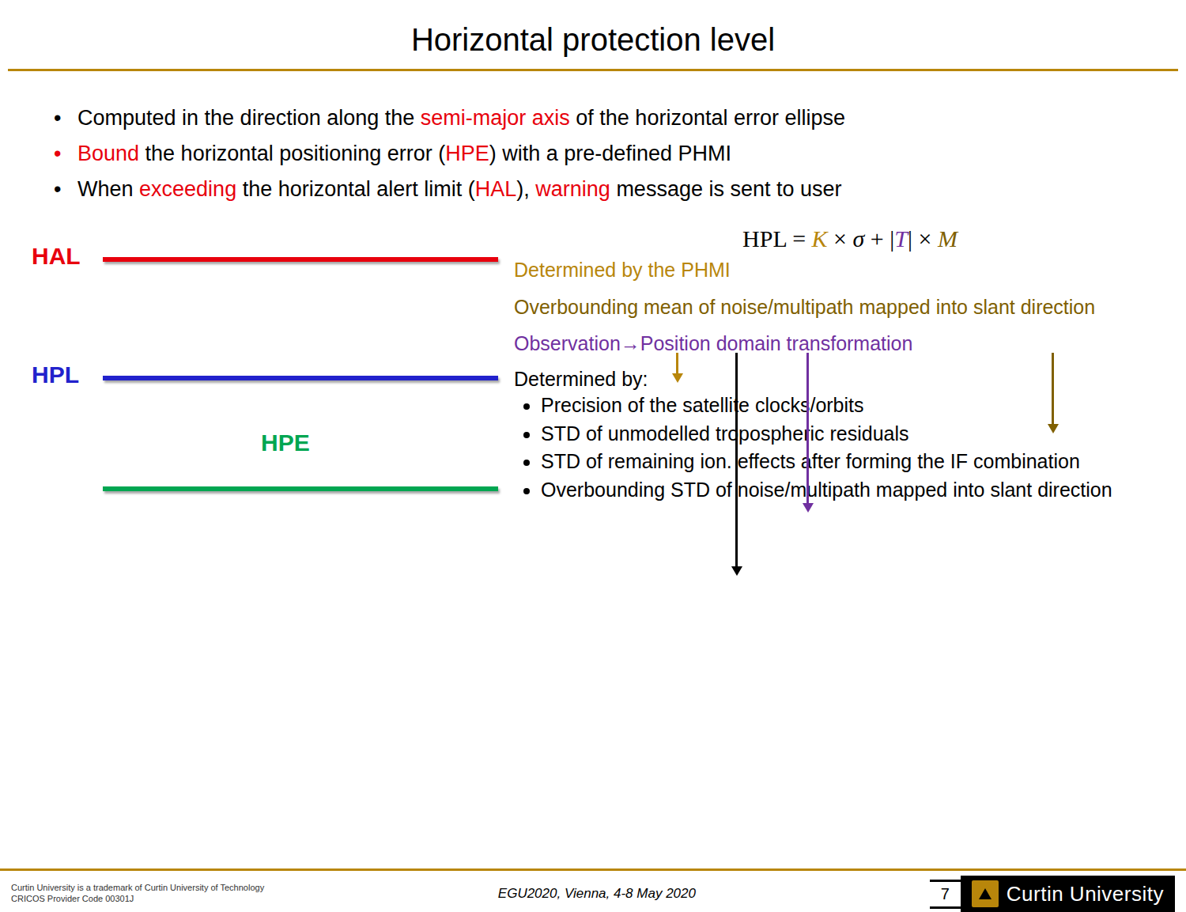Horizontal protection level
Computed in the direction along the semi-major axis of the horizontal error ellipse
Bound the horizontal positioning error (HPE) with a pre-defined PHMI
When exceeding the horizontal alert limit (HAL), warning message is sent to user
HAL
HPL
HPE
HPL = K × σ + |T| × M
Determined by the PHMI
Overbounding mean of noise/multipath mapped into slant direction
Observation→Position domain transformation
Determined by:
Precision of the satellite clocks/orbits
STD of unmodelled tropospheric residuals
STD of remaining ion. effects after forming the IF combination
Overbounding STD of noise/multipath mapped into slant direction
Curtin University is a trademark of Curtin University of Technology
CRICOS Provider Code 00301J
EGU2020, Vienna, 4-8 May 2020
7
Curtin University